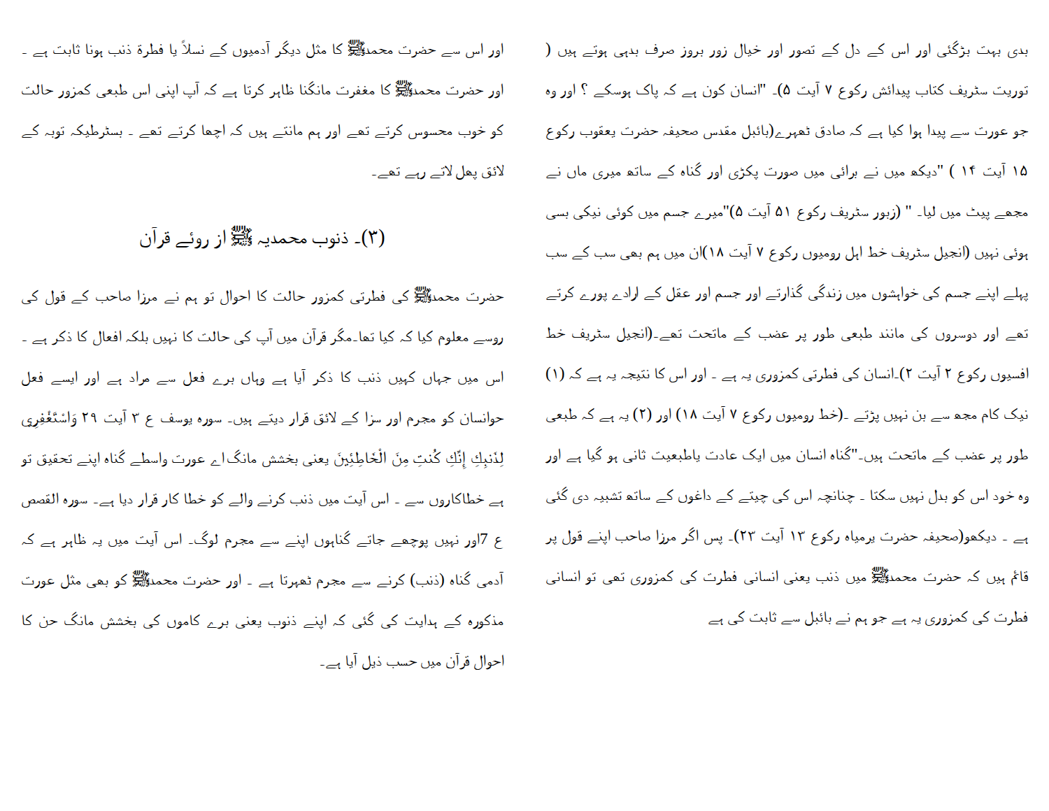بدی بہت بڑگئی اور اس کے دل کے تصور اور خیال زور بروز صرف بدہی ہوتے ہیں ( توریت سٹریف کتاب پیدائش رکوع ۷ آیت ۵)۔ "انسان کون ہے کہ پاک ہوسکے ؟ اور وہ جو عورت سے پیدا ہوا کیا ہے کہ صادق ٹھہرے(بائبل مقدس صحیفہ حضرت یعقوب رکوع ۱۵ آیت ۱۴ ) "دیکھ میں نے برائی میں صورت پکڑی اور گناہ کے ساتھ میری ماں نے مجھے پیٹ میں لیا۔ " (زبور سٹریف رکوع ۵۱ آیت ۵)"میرے جسم میں کوئی نیکی بسی ہوئی نہیں (انجیل سٹریف خط اہل رومیوں رکوع ۷ آیت ۱۸)ان میں ہم بھی سب کے سب پہلے اپنے جسم کی خواہشوں میں زندگی گذارتے اور جسم اور عقل کے ارادے پورے کرتے تھے اور دوسروں کی مانند طبعی طور پر عضب کے ماتحت تھے۔(انجیل سٹریف خط افسیوں رکوع ۲ آیت ۲)۔انسان کی فطرتی کمزوری یہ ہے ۔ اور اس کا نتیجہ یہ ہے کہ (۱) نیک کام مجھ سے بن نہیں پڑتے ۔(خط رومیوں رکوع ۷ آیت ۱۸) اور (۲) یہ ہے کہ طبعی طور پر عضب کے ماتحت ہیں۔"گناہ انسان میں ایک عادت یاطبعیت ثانی ہو گیا ہے اور وہ خود اس کو بدل نہیں سکتا ۔ چنانچہ اس کی چیتے کے داغوں کے ساتھ تشبیہ دی گئی ہے ۔ دیکھو(صحیفہ حضرت یرمیاہ رکوع ۱۳ آیت ۲۳)۔ پس اگر مرزا صاحب اپنے قول پر قائم ہیں کہ حضرت محمدﷺ میں ذنب یعنی انسانی فطرت کی کمزوری تھی تو انسانی فطرت کی کمزوری یہ ہے جو ہم نے بائبل سے ثابت کی ہے
اور اس سے حضرت محمدﷺ کا مثل دیگر آدمیوں کے نسلاً یا فطرۃ ذنب ہونا ثابت ہے ۔ اور حضرت محمدﷺ کا مغفرت مانگنا ظاہر کرتا ہے کہ آپ اپنی اس طبعی کمزور حالت کو خوب محسوس کرتے تھے اور ہم مانتے ہیں کہ اچھا کرتے تھے ۔ بسٹرطیکہ توبہ کے لائق پھل لاتے رہے تھے۔
(۳)۔ ذنوب محمدیہ ﷺ از روئے قرآن
حضرت محمدﷺ کی فطرتی کمزور حالت کا احوال تو ہم نے مرزا صاحب کے قول کی روسے معلوم کیا کہ کیا تھا۔مگر قرآن میں آپ کی حالت کا نہیں بلکہ افعال کا ذکر ہے ۔ اس میں جہاں کہیں ذنب کا ذکر آیا ہے وہاں برے فعل سے مراد ہے اور ایسے فعل حوانسان کو مجرم اور سزا کے لائق قرار دیتے ہیں۔ سورہ یوسف ع ۳ آیت ۲۹ وَاسْتَغْفِرِي لِذَنبِكِ إِنَّكِ كُنتِ مِنَ الْخَاطِئِينَ یعنی بخشش مانگ اے عورت واسطے گناہ اپنے تحقیق تو ہے خطاکاروں سے ۔ اس آیت میں ذنب کرنے والے کو خطا کار قرار دیا ہے۔ سورہ القصص ع 7اور نہیں پوچھے جاتے گناہوں اپنے سے مجرم لوگ۔ اس آیت میں یہ ظاہر ہے کہ آدمی گناہ (ذنب) کرنے سے مجرم ٹھہرتا ہے ۔ اور حضرت محمدﷺ کو بھی مثل عورت مذکورہ کے ہدایت کی گئی کہ اپنے ذنوب یعنی برے کاموں کی بخشش مانگ حن کا احوال قرآن میں حسب ذیل آیا ہے۔